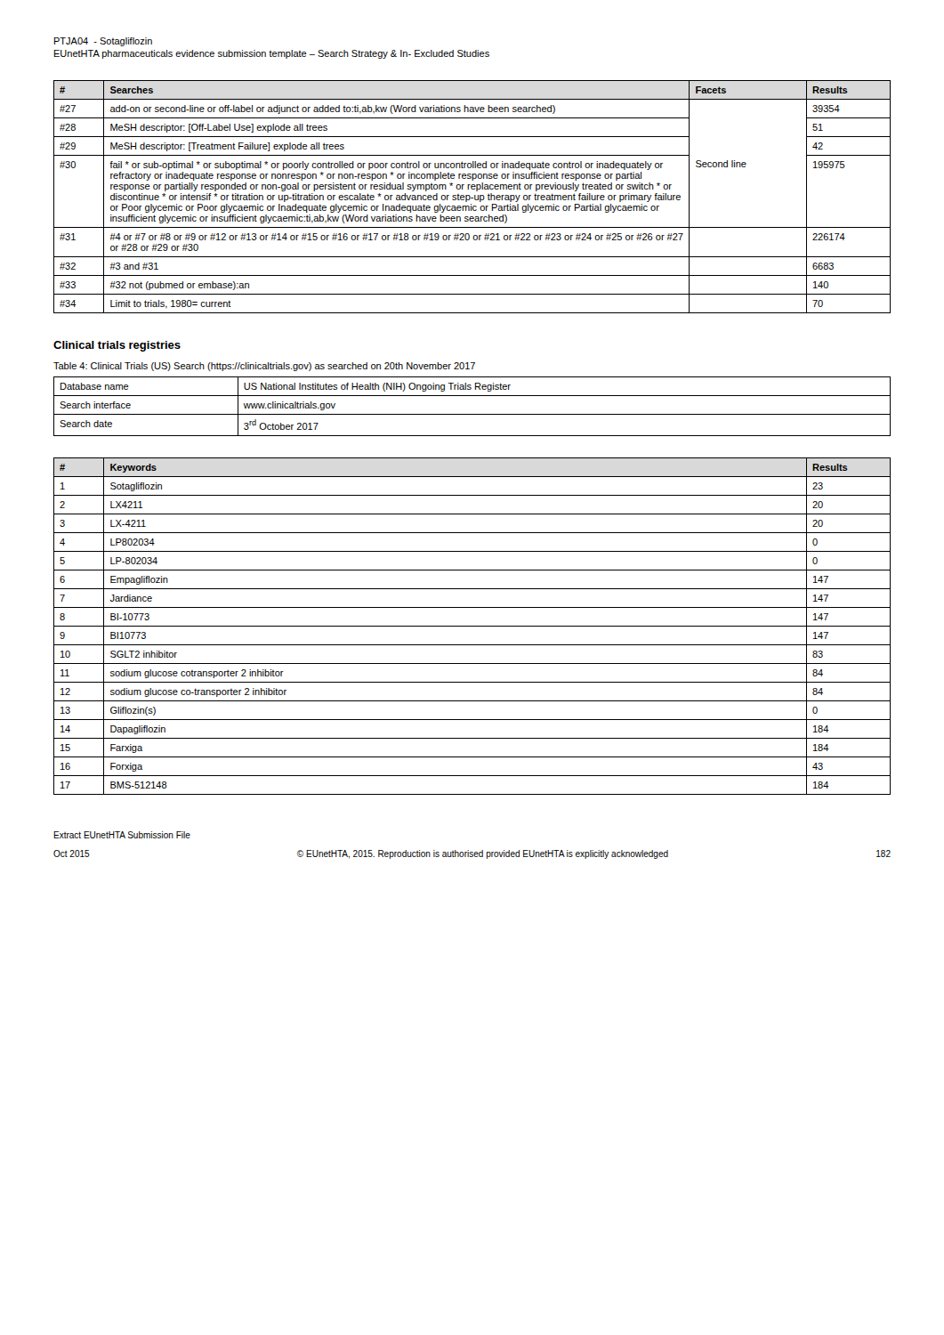PTJA04 - Sotagliflozin
EUnetHTA pharmaceuticals evidence submission template – Search Strategy & In- Excluded Studies
| # | Searches | Facets | Results |
| --- | --- | --- | --- |
| #27 | add-on or second-line or off-label or adjunct or added to:ti,ab,kw (Word variations have been searched) | Second line | 39354 |
| #28 | MeSH descriptor: [Off-Label Use] explode all trees | 51 |
| #29 | MeSH descriptor: [Treatment Failure] explode all trees | 42 |
| #30 | fail * or sub-optimal * or suboptimal * or poorly controlled or poor control or uncontrolled or inadequate control or inadequately or refractory or inadequate response or nonrespon * or non-respon * or incomplete response or insufficient response or partial response or partially responded or non-goal or persistent or residual symptom * or replacement or previously treated or switch * or discontinue * or intensif * or titration or up-titration or escalate * or advanced or step-up therapy or treatment failure or primary failure or Poor glycemic or Poor glycaemic or Inadequate glycemic or Inadequate glycaemic or Partial glycemic or Partial glycaemic or insufficient glycemic or insufficient glycaemic:ti,ab,kw (Word variations have been searched) | 195975 |
| #31 | #4 or #7 or #8 or #9 or #12 or #13 or #14 or #15 or #16 or #17 or #18 or #19 or #20 or #21 or #22 or #23 or #24 or #25 or #26 or #27 or #28 or #29 or #30 | | 226174 |
| #32 | #3 and #31 | | 6683 |
| #33 | #32 not (pubmed or embase):an | | 140 |
| #34 | Limit to trials, 1980= current | | 70 |
Clinical trials registries
Table 4: Clinical Trials (US) Search (https://clinicaltrials.gov) as searched on 20th November 2017
| Database name | US National Institutes of Health (NIH) Ongoing Trials Register |
| Search interface | www.clinicaltrials.gov |
| Search date | 3 rd October 2017 |
| # | Keywords | Results |
| --- | --- | --- |
| 1 | Sotagliflozin | 23 |
| 2 | LX4211 | 20 |
| 3 | LX-4211 | 20 |
| 4 | LP802034 | 0 |
| 5 | LP-802034 | 0 |
| 6 | Empagliflozin | 147 |
| 7 | Jardiance | 147 |
| 8 | BI-10773 | 147 |
| 9 | BI10773 | 147 |
| 10 | SGLT2 inhibitor | 83 |
| 11 | sodium glucose cotransporter 2 inhibitor | 84 |
| 12 | sodium glucose co-transporter 2 inhibitor | 84 |
| 13 | Gliflozin(s) | 0 |
| 14 | Dapagliflozin | 184 |
| 15 | Farxiga | 184 |
| 16 | Forxiga | 43 |
| 17 | BMS-512148 | 184 |
Extract EUnetHTA Submission File
Oct 2015 © EUnetHTA, 2015. Reproduction is authorised provided EUnetHTA is explicitly acknowledged 182